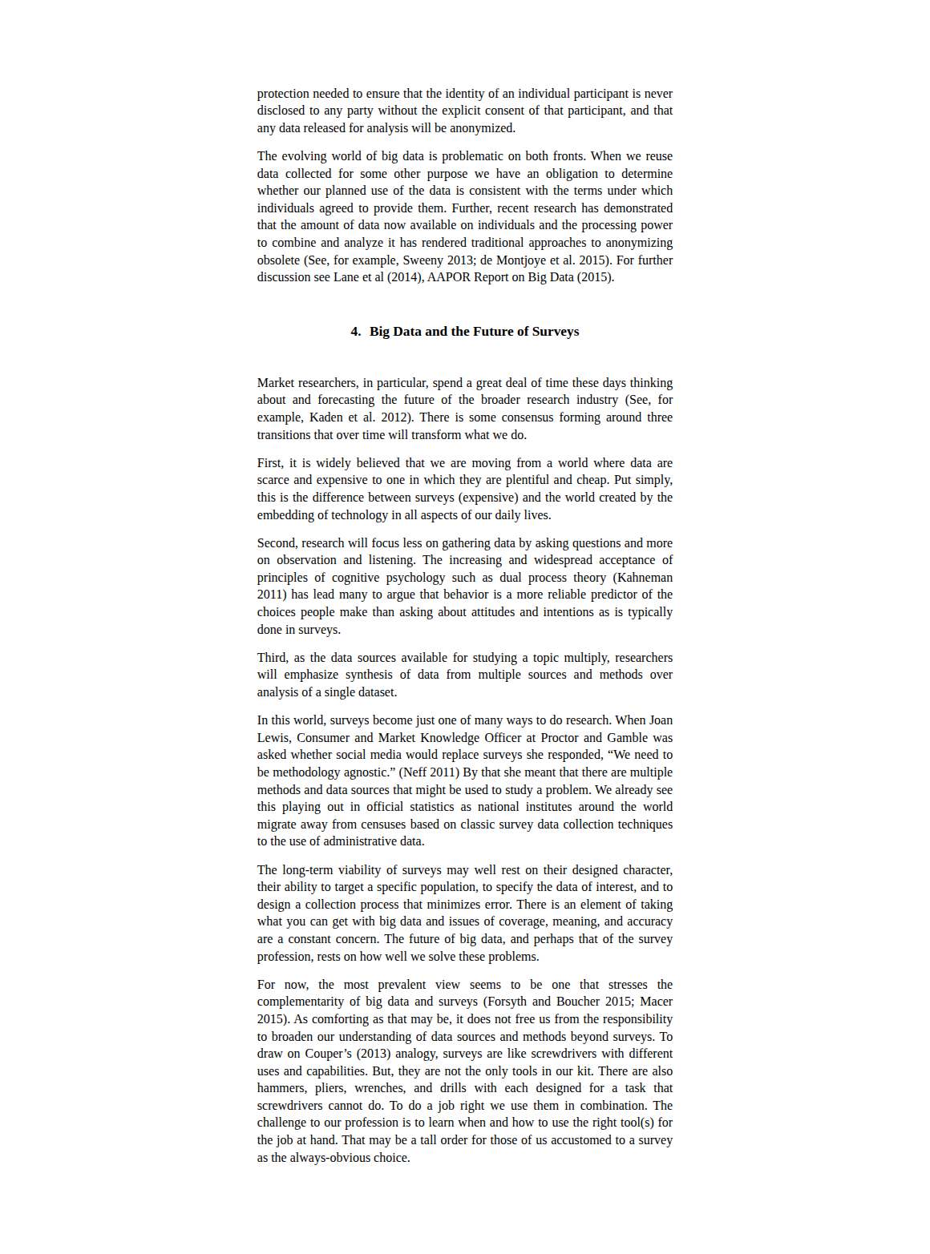protection needed to ensure that the identity of an individual participant is never disclosed to any party without the explicit consent of that participant, and that any data released for analysis will be anonymized.
The evolving world of big data is problematic on both fronts. When we reuse data collected for some other purpose we have an obligation to determine whether our planned use of the data is consistent with the terms under which individuals agreed to provide them. Further, recent research has demonstrated that the amount of data now available on individuals and the processing power to combine and analyze it has rendered traditional approaches to anonymizing obsolete (See, for example, Sweeny 2013; de Montjoye et al. 2015). For further discussion see Lane et al (2014), AAPOR Report on Big Data (2015).
4. Big Data and the Future of Surveys
Market researchers, in particular, spend a great deal of time these days thinking about and forecasting the future of the broader research industry (See, for example, Kaden et al. 2012). There is some consensus forming around three transitions that over time will transform what we do.
First, it is widely believed that we are moving from a world where data are scarce and expensive to one in which they are plentiful and cheap. Put simply, this is the difference between surveys (expensive) and the world created by the embedding of technology in all aspects of our daily lives.
Second, research will focus less on gathering data by asking questions and more on observation and listening. The increasing and widespread acceptance of principles of cognitive psychology such as dual process theory (Kahneman 2011) has lead many to argue that behavior is a more reliable predictor of the choices people make than asking about attitudes and intentions as is typically done in surveys.
Third, as the data sources available for studying a topic multiply, researchers will emphasize synthesis of data from multiple sources and methods over analysis of a single dataset.
In this world, surveys become just one of many ways to do research. When Joan Lewis, Consumer and Market Knowledge Officer at Proctor and Gamble was asked whether social media would replace surveys she responded, “We need to be methodology agnostic.” (Neff 2011) By that she meant that there are multiple methods and data sources that might be used to study a problem. We already see this playing out in official statistics as national institutes around the world migrate away from censuses based on classic survey data collection techniques to the use of administrative data.
The long-term viability of surveys may well rest on their designed character, their ability to target a specific population, to specify the data of interest, and to design a collection process that minimizes error. There is an element of taking what you can get with big data and issues of coverage, meaning, and accuracy are a constant concern. The future of big data, and perhaps that of the survey profession, rests on how well we solve these problems.
For now, the most prevalent view seems to be one that stresses the complementarity of big data and surveys (Forsyth and Boucher 2015; Macer 2015). As comforting as that may be, it does not free us from the responsibility to broaden our understanding of data sources and methods beyond surveys. To draw on Couper’s (2013) analogy, surveys are like screwdrivers with different uses and capabilities. But, they are not the only tools in our kit. There are also hammers, pliers, wrenches, and drills with each designed for a task that screwdrivers cannot do. To do a job right we use them in combination. The challenge to our profession is to learn when and how to use the right tool(s) for the job at hand. That may be a tall order for those of us accustomed to a survey as the always-obvious choice.